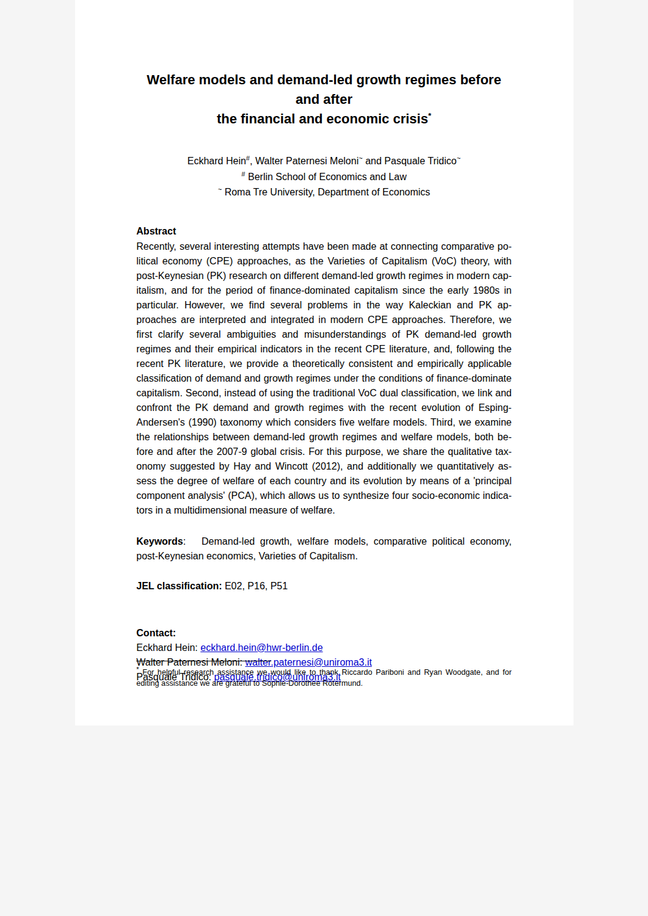Welfare models and demand-led growth regimes before and after
the financial and economic crisis*
Eckhard Hein#, Walter Paternesi Meloni~ and Pasquale Tridico~
# Berlin School of Economics and Law ~ Roma Tre University, Department of Economics
Abstract
Recently, several interesting attempts have been made at connecting comparative political economy (CPE) approaches, as the Varieties of Capitalism (VoC) theory, with post-Keynesian (PK) research on different demand-led growth regimes in modern capitalism, and for the period of finance-dominated capitalism since the early 1980s in particular. However, we find several problems in the way Kaleckian and PK approaches are interpreted and integrated in modern CPE approaches. Therefore, we first clarify several ambiguities and misunderstandings of PK demand-led growth regimes and their empirical indicators in the recent CPE literature, and, following the recent PK literature, we provide a theoretically consistent and empirically applicable classification of demand and growth regimes under the conditions of finance-dominate capitalism. Second, instead of using the traditional VoC dual classification, we link and confront the PK demand and growth regimes with the recent evolution of Esping-Andersen's (1990) taxonomy which considers five welfare models. Third, we examine the relationships between demand-led growth regimes and welfare models, both before and after the 2007-9 global crisis. For this purpose, we share the qualitative taxonomy suggested by Hay and Wincott (2012), and additionally we quantitatively assess the degree of welfare of each country and its evolution by means of a 'principal component analysis' (PCA), which allows us to synthesize four socio-economic indicators in a multidimensional measure of welfare.
Keywords: Demand-led growth, welfare models, comparative political economy, post-Keynesian economics, Varieties of Capitalism.
JEL classification: E02, P16, P51
Contact:
Eckhard Hein: eckhard.hein@hwr-berlin.de
Walter Paternesi Meloni: walter.paternesi@uniroma3.it
Pasquale Tridico: pasquale.tridico@uniroma3.it
* For helpful research assistance we would like to thank Riccardo Pariboni and Ryan Woodgate, and for editing assistance we are grateful to Sophie-Dorothee Rotermund.